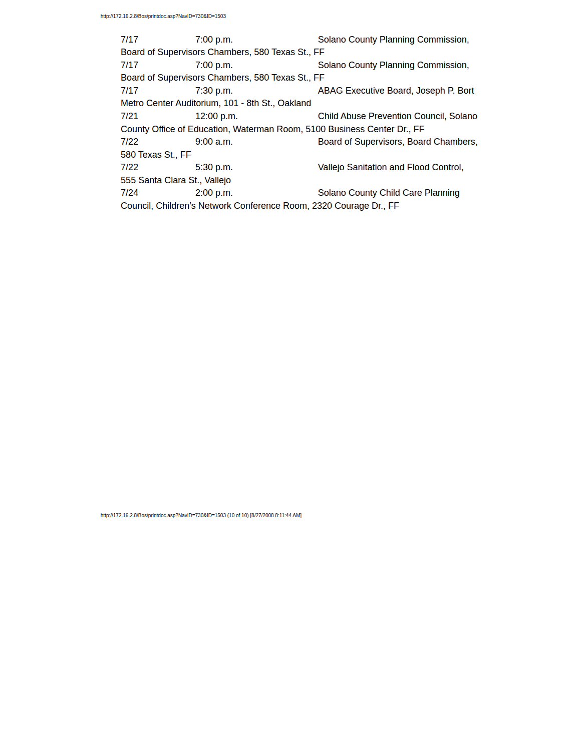http://172.16.2.8/Bos/printdoc.asp?NavID=730&ID=1503
7/177:00 p.m. Solano County Planning Commission, Board of Supervisors Chambers, 580 Texas St., FF
7/177:00 p.m. Solano County Planning Commission, Board of Supervisors Chambers, 580 Texas St., FF
7/177:30 p.m. ABAG Executive Board, Joseph P. Bort Metro Center Auditorium, 101 - 8th St., Oakland
7/2112:00 p.m. Child Abuse Prevention Council, Solano County Office of Education, Waterman Room, 5100 Business Center Dr., FF
7/229:00 a.m. Board of Supervisors, Board Chambers, 580 Texas St., FF
7/225:30 p.m. Vallejo Sanitation and Flood Control, 555 Santa Clara St., Vallejo
7/242:00 p.m. Solano County Child Care Planning Council, Children’s Network Conference Room, 2320 Courage Dr., FF
http://172.16.2.8/Bos/printdoc.asp?NavID=730&ID=1503 (10 of 10) [8/27/2008 8:11:44 AM]